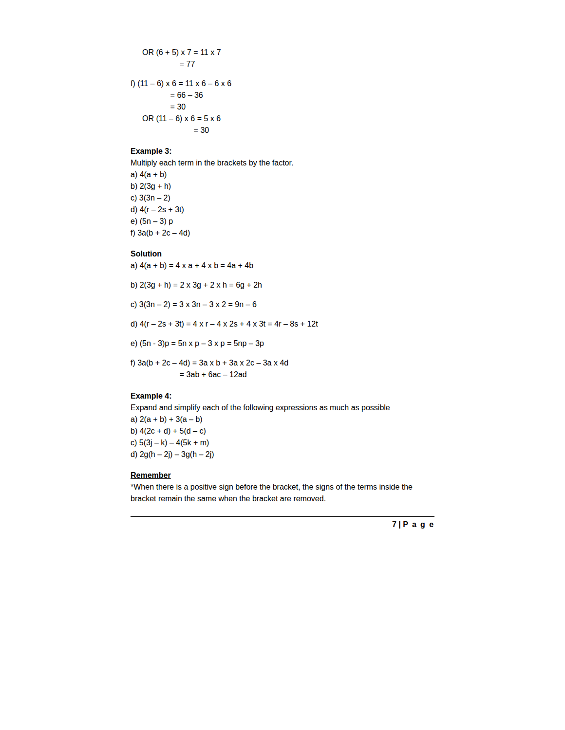OR (6 + 5) x 7 = 11 x 7
= 77
f) (11 – 6) x 6 = 11 x 6 – 6 x 6
= 66 – 36
= 30
OR (11 – 6) x 6 = 5 x 6
= 30
Example 3:
Multiply each term in the brackets by the factor.
a) 4(a + b)
b) 2(3g + h)
c) 3(3n – 2)
d) 4(r – 2s + 3t)
e) (5n – 3) p
f) 3a(b + 2c – 4d)
Solution
a) 4(a + b) = 4 x a + 4 x b = 4a + 4b
b) 2(3g + h) = 2 x 3g + 2 x h = 6g + 2h
c) 3(3n – 2) = 3 x 3n – 3 x 2 = 9n – 6
d) 4(r – 2s + 3t) = 4 x r – 4 x 2s + 4 x 3t = 4r – 8s + 12t
e) (5n - 3)p = 5n x p – 3 x p = 5np – 3p
f) 3a(b + 2c – 4d) = 3a x b + 3a x 2c – 3a x 4d
= 3ab + 6ac – 12ad
Example 4:
Expand and simplify each of the following expressions as much as possible
a) 2(a + b) + 3(a – b)
b) 4(2c + d) + 5(d – c)
c) 5(3j – k) – 4(5k + m)
d) 2g(h – 2j) – 3g(h – 2j)
Remember
*When there is a positive sign before the bracket, the signs of the terms inside the bracket remain the same when the bracket are removed.
7 | P a g e